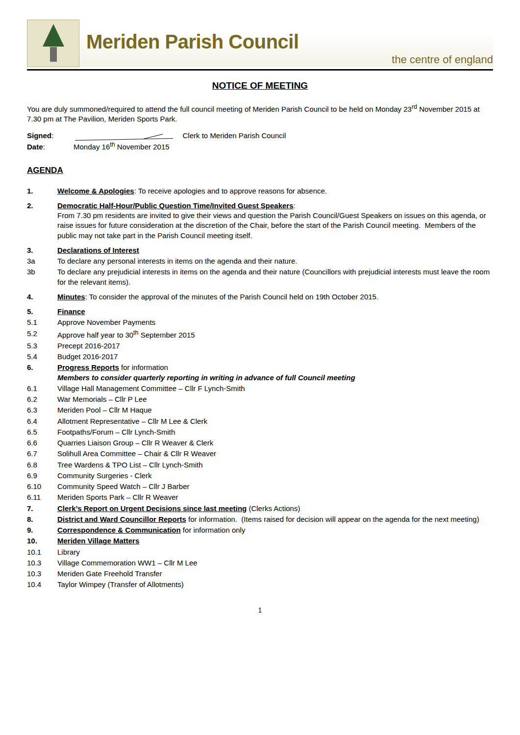Meriden Parish Council
the centre of england
NOTICE OF MEETING
You are duly summoned/required to attend the full council meeting of Meriden Parish Council to be held on Monday 23rd November 2015 at 7.30 pm at The Pavilion, Meriden Sports Park.
Signed: Clerk to Meriden Parish Council
Date: Monday 16th November 2015
AGENDA
| 1. | Welcome & Apologies : To receive apologies and to approve reasons for absence. |
| 2. | Democratic Half-Hour/Public Question Time/Invited Guest Speakers : From 7.30 pm residents are invited to give their views and question the Parish Council/Guest Speakers on issues on this agenda, or raise issues for future consideration at the discretion of the Chair, before the start of the Parish Council meeting. Members of the public may not take part in the Parish Council meeting itself. |
| 3. | Declarations of Interest |
| 3a | To declare any personal interests in items on the agenda and their nature. |
| 3b | To declare any prejudicial interests in items on the agenda and their nature (Councillors with prejudicial interests must leave the room for the relevant items). |
| 4. | Minutes : To consider the approval of the minutes of the Parish Council held on 19th October 2015. |
| 5. | Finance |
| 5.1 | Approve November Payments |
| 5.2 | Approve half year to 30 th September 2015 |
| 5.3 | Precept 2016-2017 |
| 5.4 | Budget 2016-2017 |
| 6. | Progress Reports for information Members to consider quarterly reporting in writing in advance of full Council meeting |
| 6.1 | Village Hall Management Committee – Cllr F Lynch-Smith |
| 6.2 | War Memorials – Cllr P Lee |
| 6.3 | Meriden Pool – Cllr M Haque |
| 6.4 | Allotment Representative – Cllr M Lee & Clerk |
| 6.5 | Footpaths/Forum – Cllr Lynch-Smith |
| 6.6 | Quarries Liaison Group – Cllr R Weaver & Clerk |
| 6.7 | Solihull Area Committee – Chair & Cllr R Weaver |
| 6.8 | Tree Wardens & TPO List – Cllr Lynch-Smith |
| 6.9 | Community Surgeries - Clerk |
| 6.10 | Community Speed Watch – Cllr J Barber |
| 6.11 | Meriden Sports Park – Cllr R Weaver |
| 7. | Clerk’s Report on Urgent Decisions since last meeting (Clerks Actions) |
| 8. | District and Ward Councillor Reports for information. (Items raised for decision will appear on the agenda for the next meeting) |
| 9. | Correspondence & Communication for information only |
| 10. | Meriden Village Matters |
| 10.1 | Library |
| 10.3 | Village Commemoration WW1 – Cllr M Lee |
| 10.3 | Meriden Gate Freehold Transfer |
| 10.4 | Taylor Wimpey (Transfer of Allotments) |
1